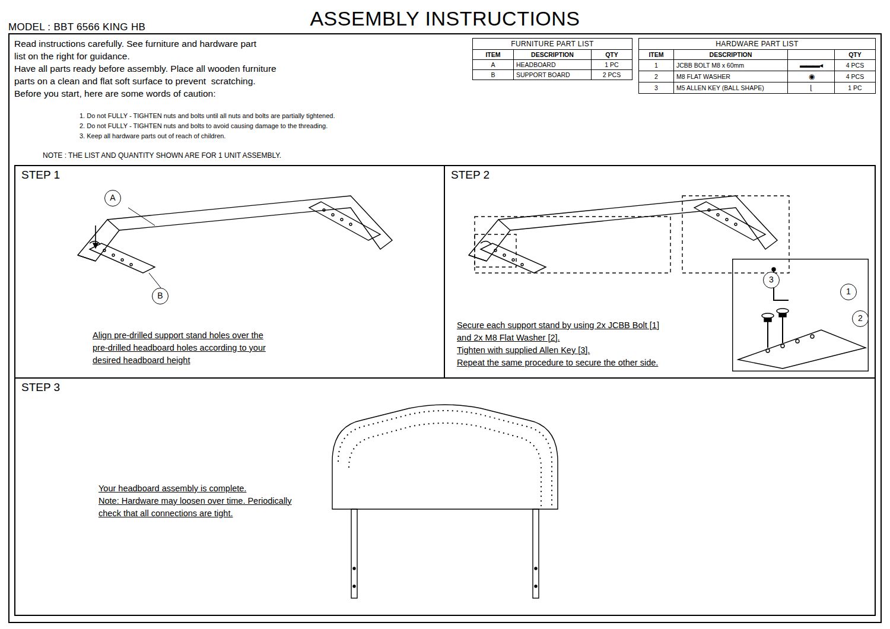MODEL : BBT 6566 KING HB
ASSEMBLY INSTRUCTIONS
Read instructions carefully. See furniture and hardware part
list on the right for guidance.
Have all parts ready before assembly. Place all wooden furniture
parts on a clean and flat soft surface to prevent scratching.
Before you start, here are some words of caution:
1. Do not FULLY - TIGHTEN nuts and bolts until all nuts and bolts are partially tightened.
2. Do not FULLY - TIGHTEN nuts and bolts to avoid causing damage to the threading.
3. Keep all hardware parts out of reach of children.
NOTE : THE LIST AND QUANTITY SHOWN ARE FOR 1 UNIT ASSEMBLY.
FURNITURE PART LIST
| ITEM | DESCRIPTION | QTY |
| --- | --- | --- |
| A | HEADBOARD | 1 PC |
| B | SUPPORT BOARD | 2 PCS |
HARDWARE PART LIST
| ITEM | DESCRIPTION | | QTY |
| --- | --- | --- | --- |
| 1 | JCBB BOLT M8 x 60mm | ▬▬▬◂ | 4 PCS |
| 2 | M8 FLAT WASHER | ◉ | 4 PCS |
| 3 | M5 ALLEN KEY (BALL SHAPE) | ⌊ | 1 PC |
STEP 1
A
B
Align pre-drilled support stand holes over the pre-drilled headboard holes according to your desired headboard height
STEP 2
3
1
2
Secure each support stand by using 2x JCBB Bolt [1] and 2x M8 Flat Washer [2]. Tighten with supplied Allen Key [3]. Repeat the same procedure to secure the other side.
STEP 3
Your headboard assembly is complete. Note: Hardware may loosen over time. Periodically check that all connections are tight.